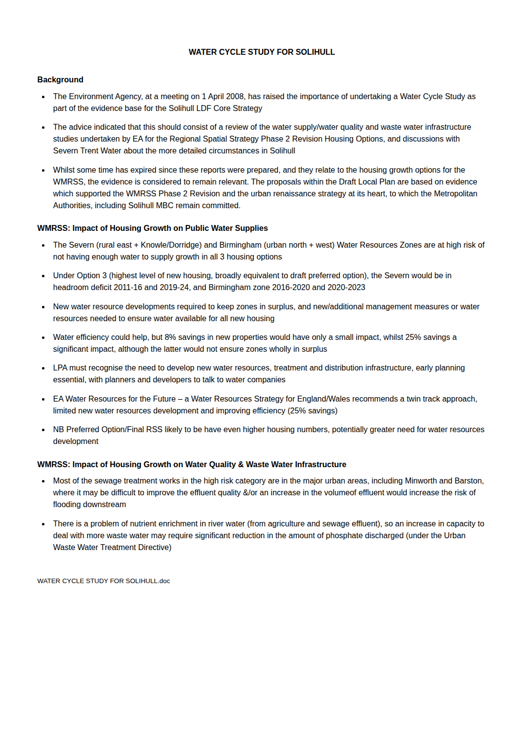WATER CYCLE STUDY FOR SOLIHULL
Background
The Environment Agency, at a meeting on 1 April 2008, has raised the importance of undertaking a Water Cycle Study as part of the evidence base for the Solihull LDF Core Strategy
The advice indicated that this should consist of a review of the water supply/water quality and waste water infrastructure studies undertaken by EA for the Regional Spatial Strategy Phase 2 Revision Housing Options, and discussions with Severn Trent Water about the more detailed circumstances in Solihull
Whilst some time has expired since these reports were prepared, and they relate to the housing growth options for the WMRSS, the evidence is considered to remain relevant. The proposals within the Draft Local Plan are based on evidence which supported the WMRSS Phase 2 Revision and the urban renaissance strategy at its heart, to which the Metropolitan Authorities, including Solihull MBC remain committed.
WMRSS: Impact of Housing Growth on Public Water Supplies
The Severn (rural east + Knowle/Dorridge) and Birmingham (urban north + west) Water Resources Zones are at high risk of not having enough water to supply growth in all 3 housing options
Under Option 3 (highest level of new housing, broadly equivalent to draft preferred option), the Severn would be in headroom deficit 2011-16 and 2019-24, and Birmingham zone 2016-2020 and 2020-2023
New water resource developments required to keep zones in surplus, and new/additional management measures or water resources needed to ensure water available for all new housing
Water efficiency could help, but 8% savings in new properties would have only a small impact, whilst 25% savings a significant impact, although the latter would not ensure zones wholly in surplus
LPA must recognise the need to develop new water resources, treatment and distribution infrastructure, early planning essential, with planners and developers to talk to water companies
EA Water Resources for the Future – a Water Resources Strategy for England/Wales recommends a twin track approach, limited new water resources development and improving efficiency (25% savings)
NB Preferred Option/Final RSS likely to be have even higher housing numbers, potentially greater need for water resources development
WMRSS: Impact of Housing Growth on Water Quality & Waste Water Infrastructure
Most of the sewage treatment works in the high risk category are in the major urban areas, including Minworth and Barston, where it may be difficult to improve the effluent quality &/or an increase in the volumeof effluent would increase the risk of flooding downstream
There is a problem of nutrient enrichment in river water (from agriculture and sewage effluent), so an increase in capacity to deal with more waste water may require significant reduction in the amount of phosphate discharged (under the Urban Waste Water Treatment Directive)
WATER CYCLE STUDY FOR SOLIHULL.doc